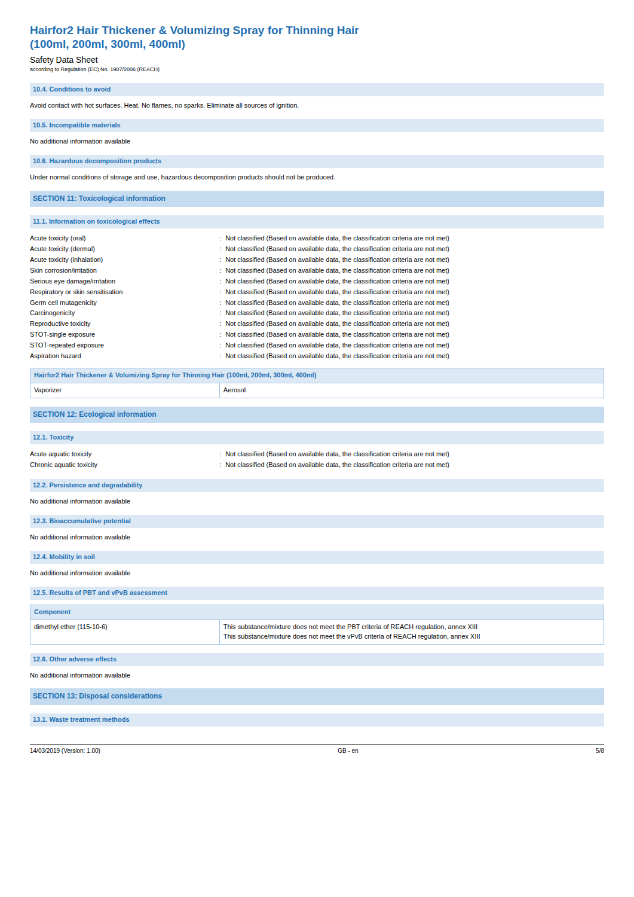Hairfor2 Hair Thickener & Volumizing Spray for Thinning Hair
(100ml, 200ml, 300ml, 400ml)
Safety Data Sheet
according to Regulation (EC) No. 1907/2006 (REACH)
10.4. Conditions to avoid
Avoid contact with hot surfaces. Heat. No flames, no sparks. Eliminate all sources of ignition.
10.5. Incompatible materials
No additional information available
10.6. Hazardous decomposition products
Under normal conditions of storage and use, hazardous decomposition products should not be produced.
SECTION 11: Toxicological information
11.1. Information on toxicological effects
| Acute toxicity (oral) | : | Not classified (Based on available data, the classification criteria are not met) |
| Acute toxicity (dermal) | : | Not classified (Based on available data, the classification criteria are not met) |
| Acute toxicity (inhalation) | : | Not classified (Based on available data, the classification criteria are not met) |
| Skin corrosion/irritation | : | Not classified (Based on available data, the classification criteria are not met) |
| Serious eye damage/irritation | : | Not classified (Based on available data, the classification criteria are not met) |
| Respiratory or skin sensitisation | : | Not classified (Based on available data, the classification criteria are not met) |
| Germ cell mutagenicity | : | Not classified (Based on available data, the classification criteria are not met) |
| Carcinogenicity | : | Not classified (Based on available data, the classification criteria are not met) |
| Reproductive toxicity | : | Not classified (Based on available data, the classification criteria are not met) |
| STOT-single exposure | : | Not classified (Based on available data, the classification criteria are not met) |
| STOT-repeated exposure | : | Not classified (Based on available data, the classification criteria are not met) |
| Aspiration hazard | : | Not classified (Based on available data, the classification criteria are not met) |
| Hairfor2 Hair Thickener & Volumizing Spray for Thinning Hair (100ml, 200ml, 300ml, 400ml) |
| --- |
| Vaporizer | Aerosol |
SECTION 12: Ecological information
12.1. Toxicity
| Acute aquatic toxicity | : | Not classified (Based on available data, the classification criteria are not met) |
| Chronic aquatic toxicity | : | Not classified (Based on available data, the classification criteria are not met) |
12.2. Persistence and degradability
No additional information available
12.3. Bioaccumulative potential
No additional information available
12.4. Mobility in soil
No additional information available
12.5. Results of PBT and vPvB assessment
| Component |
| --- |
| dimethyl ether (115-10-6) | This substance/mixture does not meet the PBT criteria of REACH regulation, annex XIII This substance/mixture does not meet the vPvB criteria of REACH regulation, annex XIII |
12.6. Other adverse effects
No additional information available
SECTION 13: Disposal considerations
13.1. Waste treatment methods
14/03/2019 (Version: 1.00) GB - en 5/8